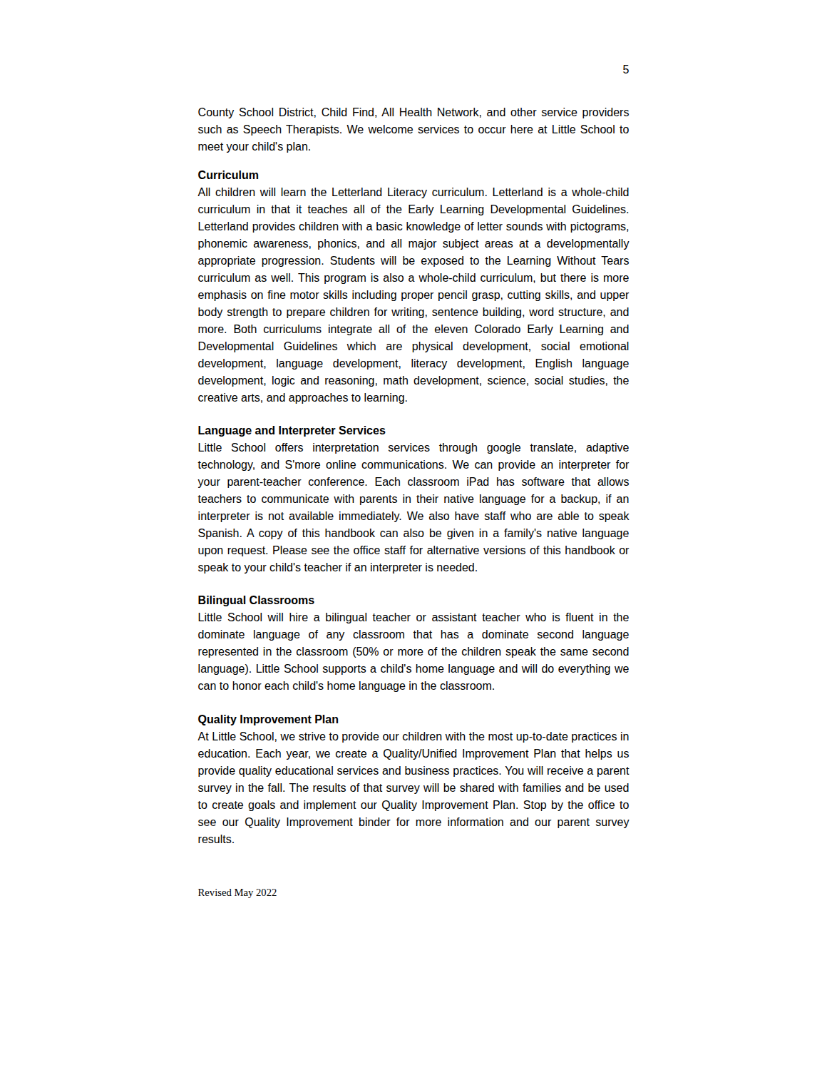5
County School District, Child Find, All Health Network, and other service providers such as Speech Therapists. We welcome services to occur here at Little School to meet your child's plan.
Curriculum
All children will learn the Letterland Literacy curriculum. Letterland is a whole-child curriculum in that it teaches all of the Early Learning Developmental Guidelines. Letterland provides children with a basic knowledge of letter sounds with pictograms, phonemic awareness, phonics, and all major subject areas at a developmentally appropriate progression. Students will be exposed to the Learning Without Tears curriculum as well. This program is also a whole-child curriculum, but there is more emphasis on fine motor skills including proper pencil grasp, cutting skills, and upper body strength to prepare children for writing, sentence building, word structure, and more. Both curriculums integrate all of the eleven Colorado Early Learning and Developmental Guidelines which are physical development, social emotional development, language development, literacy development, English language development, logic and reasoning, math development, science, social studies, the creative arts, and approaches to learning.
Language and Interpreter Services
Little School offers interpretation services through google translate, adaptive technology, and S'more online communications. We can provide an interpreter for your parent-teacher conference. Each classroom iPad has software that allows teachers to communicate with parents in their native language for a backup, if an interpreter is not available immediately. We also have staff who are able to speak Spanish. A copy of this handbook can also be given in a family's native language upon request. Please see the office staff for alternative versions of this handbook or speak to your child's teacher if an interpreter is needed.
Bilingual Classrooms
Little School will hire a bilingual teacher or assistant teacher who is fluent in the dominate language of any classroom that has a dominate second language represented in the classroom (50% or more of the children speak the same second language). Little School supports a child's home language and will do everything we can to honor each child's home language in the classroom.
Quality Improvement Plan
At Little School, we strive to provide our children with the most up-to-date practices in education. Each year, we create a Quality/Unified Improvement Plan that helps us provide quality educational services and business practices. You will receive a parent survey in the fall. The results of that survey will be shared with families and be used to create goals and implement our Quality Improvement Plan. Stop by the office to see our Quality Improvement binder for more information and our parent survey results.
Revised May 2022